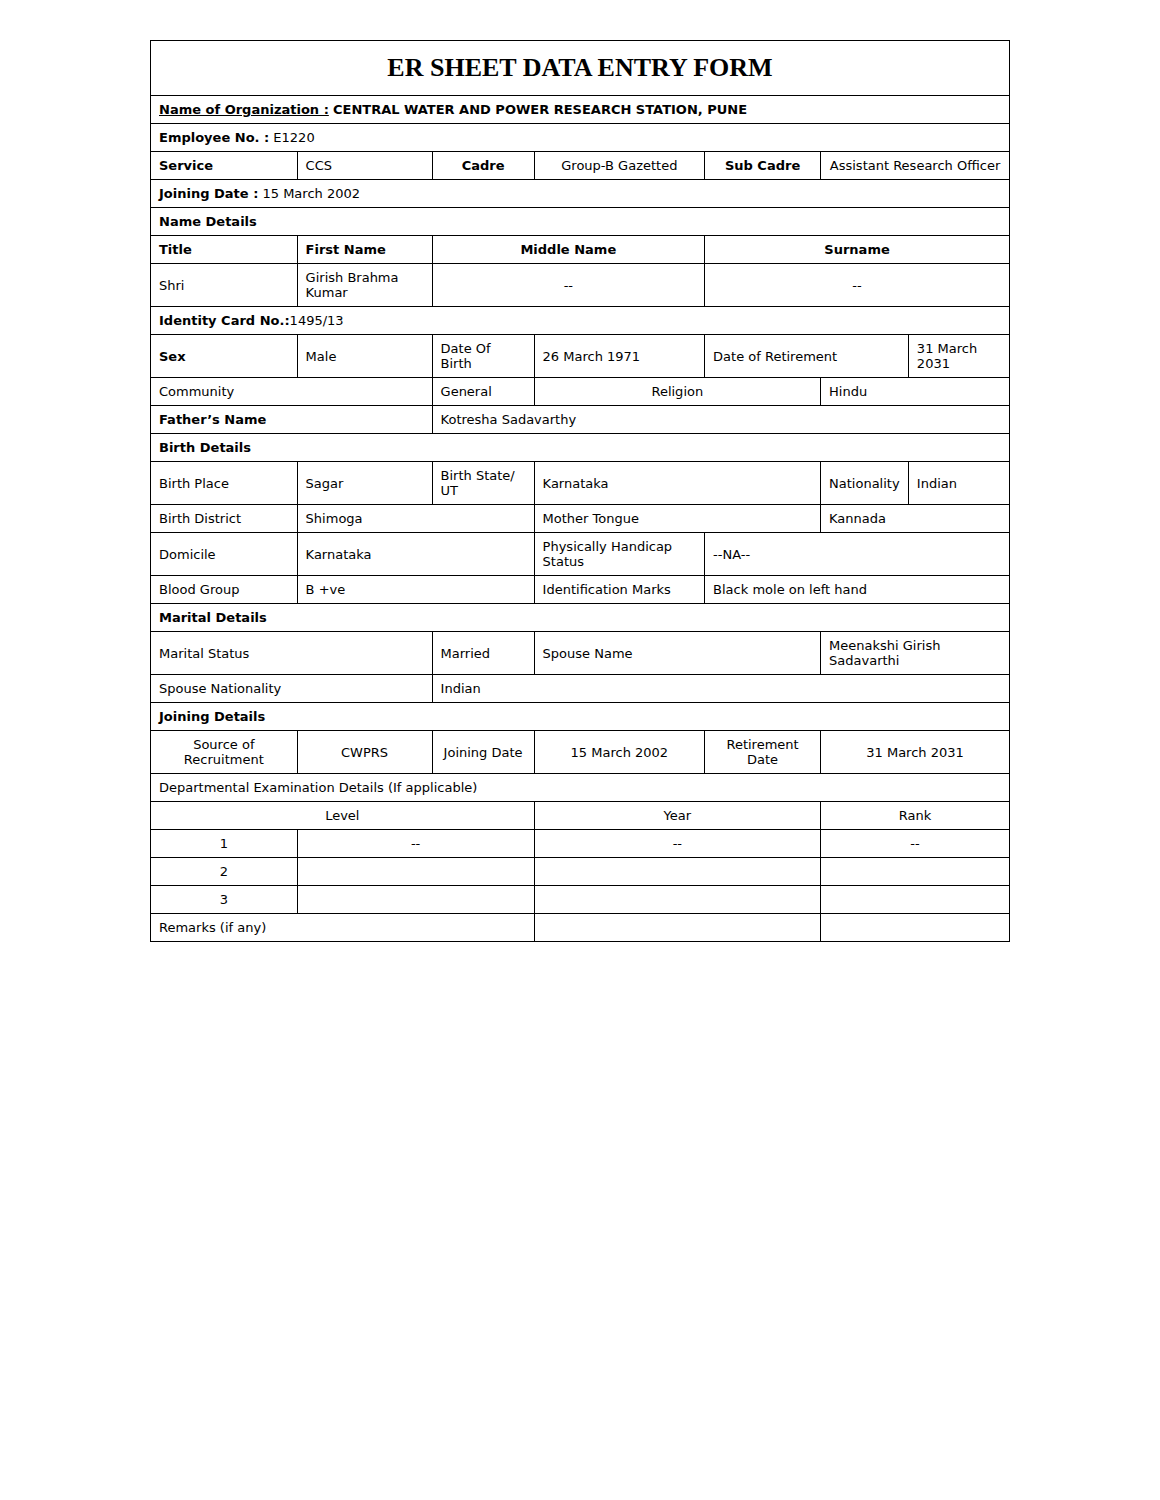| ER SHEET DATA ENTRY FORM |
| Name of Organization : CENTRAL WATER AND POWER RESEARCH STATION, PUNE |
| Employee No. : E1220 |
| Service | CCS | Cadre | Group-B Gazetted | Sub Cadre | Assistant Research Officer |
| Joining Date : 15 March 2002 |
| Name Details |
| Title | First Name | Middle Name | Surname |
| Shri | Girish Brahma Kumar | -- | -- |
| Identity Card No.: 1495/13 |
| Sex | Male | Date Of Birth | 26 March 1971 | Date of Retirement | 31 March 2031 |
| Community | General | Religion | Hindu |
| Father’s Name | Kotresha Sadavarthy |
| Birth Details |
| Birth Place | Sagar | Birth State/ UT | Karnataka | Nationality | Indian |
| Birth District | Shimoga | Mother Tongue | Kannada |
| Domicile | Karnataka | Physically Handicap Status | --NA-- |
| Blood Group | B +ve | Identification Marks | Black mole on left hand |
| Marital Details |
| Marital Status | Married | Spouse Name | Meenakshi Girish Sadavarthi |
| Spouse Nationality | Indian |
| Joining Details |
| Source of Recruitment | CWPRS | Joining Date | 15 March 2002 | Retirement Date | 31 March 2031 |
| Departmental Examination Details (If applicable) |
| Level | Year | Rank |
| 1 | -- | -- | -- |
| 2 | | | |
| 3 | | | |
| Remarks (if any) | | |